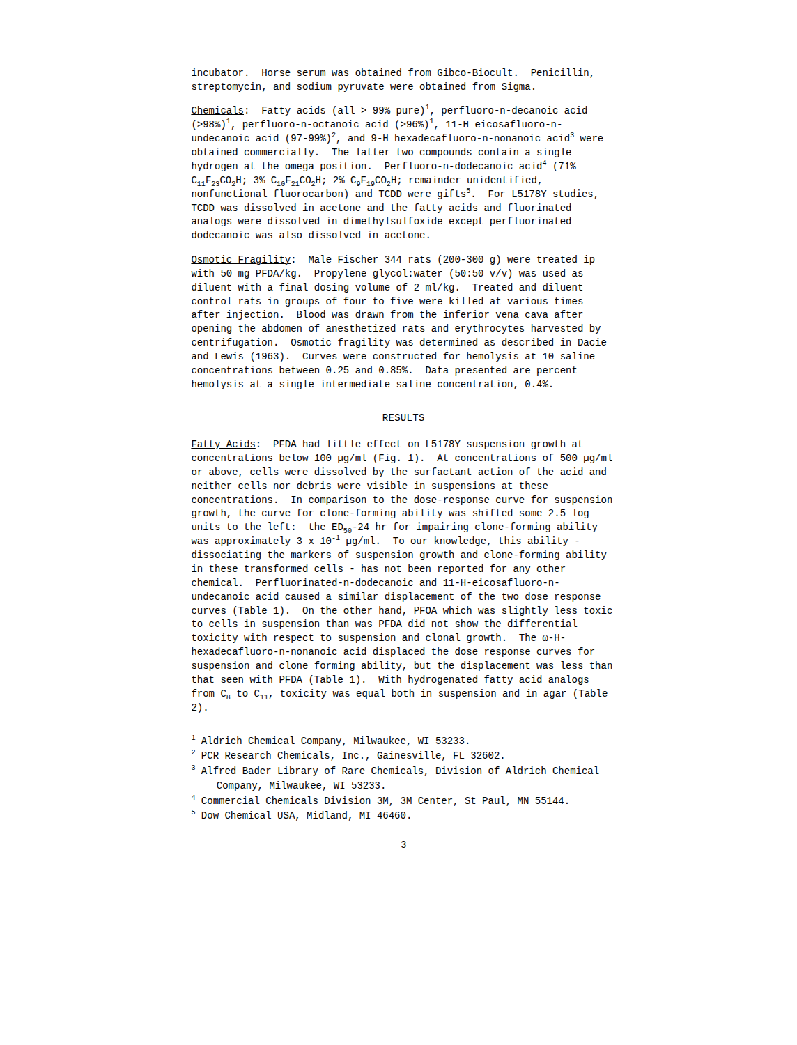incubator. Horse serum was obtained from Gibco-Biocult. Penicillin, streptomycin, and sodium pyruvate were obtained from Sigma.
Chemicals: Fatty acids (all > 99% pure)1, perfluoro-n-decanoic acid (>98%)1, perfluoro-n-octanoic acid (>96%)1, 11-H eicosafluoro-n-undecanoic acid (97-99%)2, and 9-H hexadecafluoro-n-nonanoic acid3 were obtained commercially. The latter two compounds contain a single hydrogen at the omega position. Perfluoro-n-dodecanoic acid4 (71% C11F23CO2H; 3% C10F21CO2H; 2% C9F19CO2H; remainder unidentified, nonfunctional fluorocarbon) and TCDD were gifts5. For L5178Y studies, TCDD was dissolved in acetone and the fatty acids and fluorinated analogs were dissolved in dimethylsulfoxide except perfluorinated dodecanoic was also dissolved in acetone.
Osmotic Fragility: Male Fischer 344 rats (200-300 g) were treated ip with 50 mg PFDA/kg. Propylene glycol:water (50:50 v/v) was used as diluent with a final dosing volume of 2 ml/kg. Treated and diluent control rats in groups of four to five were killed at various times after injection. Blood was drawn from the inferior vena cava after opening the abdomen of anesthetized rats and erythrocytes harvested by centrifugation. Osmotic fragility was determined as described in Dacie and Lewis (1963). Curves were constructed for hemolysis at 10 saline concentrations between 0.25 and 0.85%. Data presented are percent hemolysis at a single intermediate saline concentration, 0.4%.
RESULTS
Fatty Acids: PFDA had little effect on L5178Y suspension growth at concentrations below 100 µg/ml (Fig. 1). At concentrations of 500 µg/ml or above, cells were dissolved by the surfactant action of the acid and neither cells nor debris were visible in suspensions at these concentrations. In comparison to the dose-response curve for suspension growth, the curve for clone-forming ability was shifted some 2.5 log units to the left: the ED50-24 hr for impairing clone-forming ability was approximately 3 x 10-1 µg/ml. To our knowledge, this ability - dissociating the markers of suspension growth and clone-forming ability in these transformed cells - has not been reported for any other chemical. Perfluorinated-n-dodecanoic and 11-H-eicosafluoro-n-undecanoic acid caused a similar displacement of the two dose response curves (Table 1). On the other hand, PFOA which was slightly less toxic to cells in suspension than was PFDA did not show the differential toxicity with respect to suspension and clonal growth. The ω-H-hexadecafluoro-n-nonanoic acid displaced the dose response curves for suspension and clone forming ability, but the displacement was less than that seen with PFDA (Table 1). With hydrogenated fatty acid analogs from C8 to C11, toxicity was equal both in suspension and in agar (Table 2).
1 Aldrich Chemical Company, Milwaukee, WI 53233.
2 PCR Research Chemicals, Inc., Gainesville, FL 32602.
3 Alfred Bader Library of Rare Chemicals, Division of Aldrich Chemical
Company, Milwaukee, WI 53233.
4 Commercial Chemicals Division 3M, 3M Center, St Paul, MN 55144.
5 Dow Chemical USA, Midland, MI 46460.
3